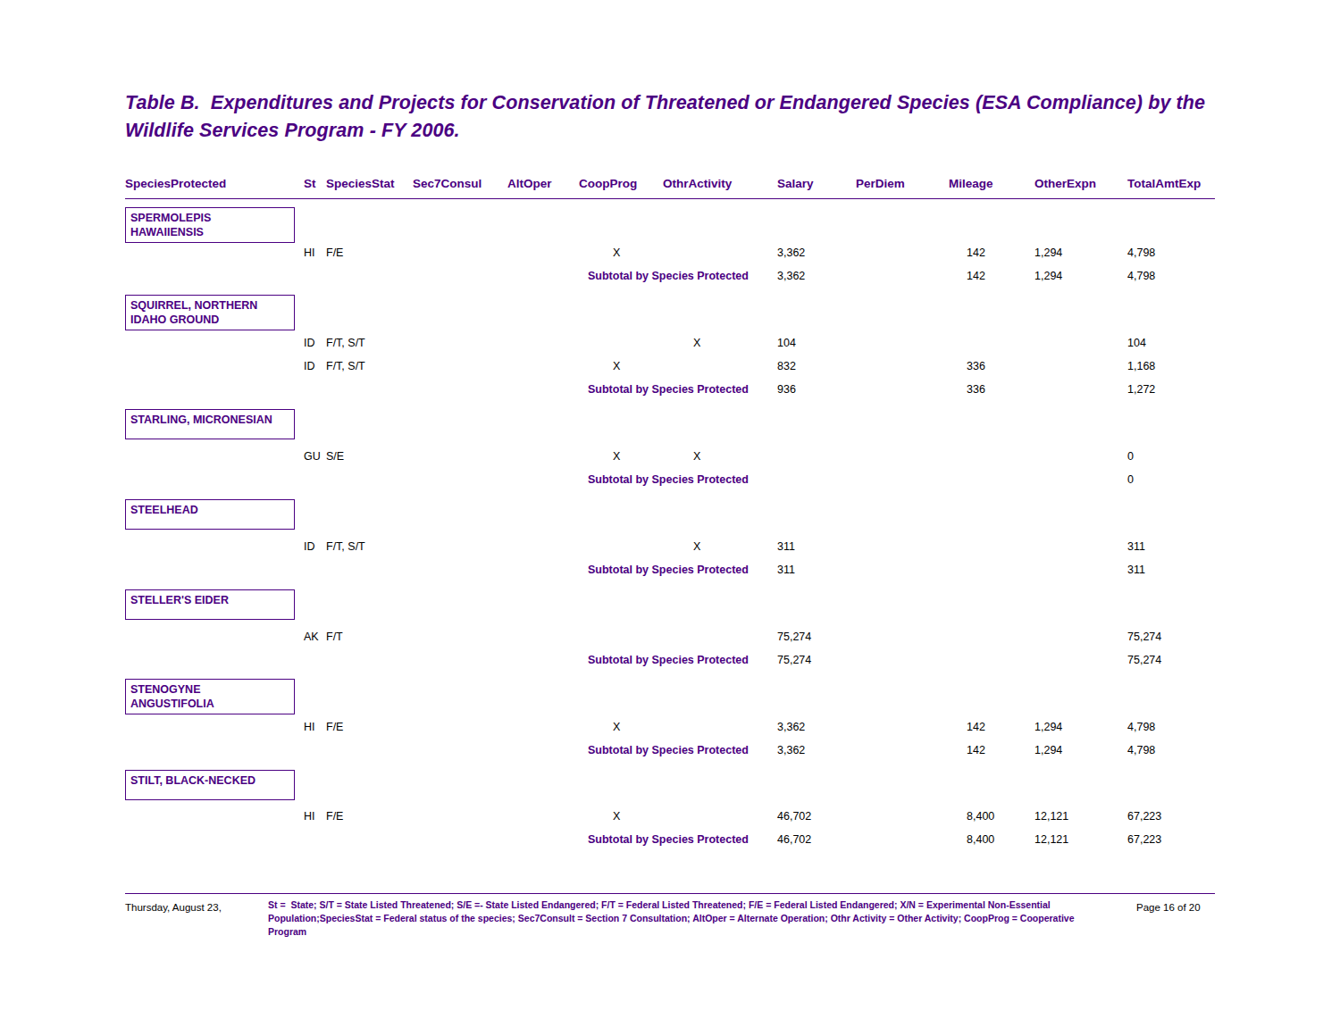Table B. Expenditures and Projects for Conservation of Threatened or Endangered Species (ESA Compliance) by the Wildlife Services Program - FY 2006.
SpeciesProtected St SpeciesStat Sec7Consul AltOper CoopProg OthrActivity Salary PerDiem Mileage OtherExpn TotalAmtExp
SPERMOLEPIS
HAWAIIENSIS
HI F/E X 3,362 142 1,294 4,798
Subtotal by Species Protected 3,362 142 1,294 4,798
SQUIRREL, NORTHERN
IDAHO GROUND
ID F/T, S/T X 104 104
ID F/T, S/T X 832 336 1,168
Subtotal by Species Protected 936 336 1,272
STARLING, MICRONESIAN
GU S/E X X 0
Subtotal by Species Protected 0
STEELHEAD
ID F/T, S/T X 311 311
Subtotal by Species Protected 311 311
STELLER'S EIDER
AK F/T 75,274 75,274
Subtotal by Species Protected 75,274 75,274
STENOGYNE
ANGUSTIFOLIA
HI F/E X 3,362 142 1,294 4,798
Subtotal by Species Protected 3,362 142 1,294 4,798
STILT, BLACK-NECKED
HI F/E X 46,702 8,400 12,121 67,223
Subtotal by Species Protected 46,702 8,400 12,121 67,223
Thursday, August 23,
St = State; S/T = State Listed Threatened; S/E =- State Listed Endangered; F/T = Federal Listed Threatened; F/E = Federal Listed Endangered; X/N = Experimental Non-Essential Population;SpeciesStat = Federal status of the species; Sec7Consult = Section 7 Consultation; AltOper = Alternate Operation; Othr Activity = Other Activity; CoopProg = Cooperative Program
Page 16 of 20